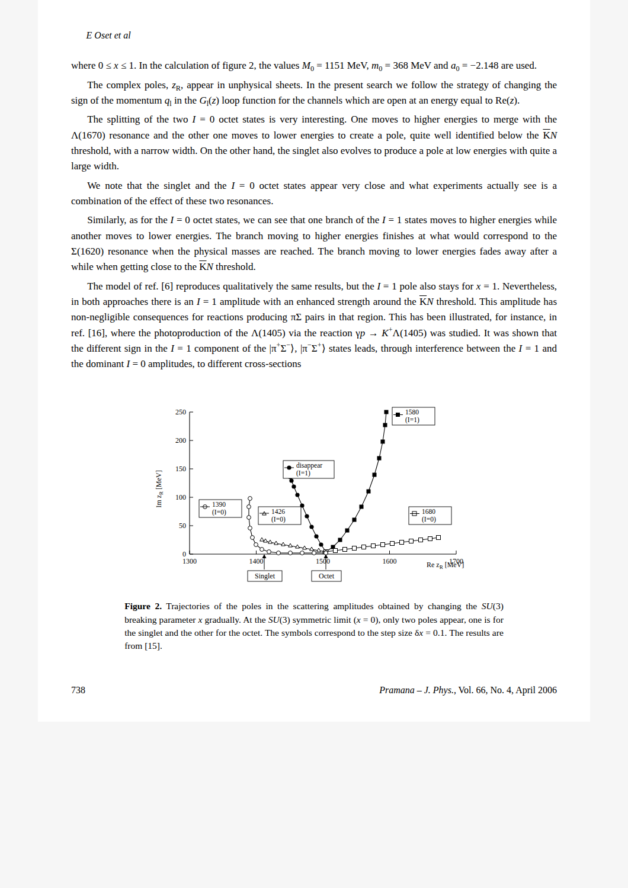E Oset et al
where 0 ≤ x ≤ 1. In the calculation of figure 2, the values M0 = 1151 MeV, m0 = 368 MeV and a0 = −2.148 are used.
The complex poles, zR, appear in unphysical sheets. In the present search we follow the strategy of changing the sign of the momentum ql in the Gl(z) loop function for the channels which are open at an energy equal to Re(z).
The splitting of the two I = 0 octet states is very interesting. One moves to higher energies to merge with the Λ(1670) resonance and the other one moves to lower energies to create a pole, quite well identified below the KN threshold, with a narrow width. On the other hand, the singlet also evolves to produce a pole at low energies with quite a large width.
We note that the singlet and the I = 0 octet states appear very close and what experiments actually see is a combination of the effect of these two resonances.
Similarly, as for the I = 0 octet states, we can see that one branch of the I = 1 states moves to higher energies while another moves to lower energies. The branch moving to higher energies finishes at what would correspond to the Σ(1620) resonance when the physical masses are reached. The branch moving to lower energies fades away after a while when getting close to the KN threshold.
The model of ref. [6] reproduces qualitatively the same results, but the I = 1 pole also stays for x = 1. Nevertheless, in both approaches there is an I = 1 amplitude with an enhanced strength around the KN threshold. This amplitude has non-negligible consequences for reactions producing πΣ pairs in that region. This has been illustrated, for instance, in ref. [16], where the photoproduction of the Λ(1405) via the reaction γp → K+Λ(1405) was studied. It was shown that the different sign in the I = 1 component of the |π+Σ−⟩, |π−Σ+⟩ states leads, through interference between the I = 1 and the dominant I = 0 amplitudes, to different cross-sections
1300 1400 1500 1600 1700 0 50 100 150 200 250 Im zR [MeV] Re zR [MeV] 1580 (I=1) disappear (I=1) 1390 (I=0) 1426 (I=0) 1680 (I=0) Singlet Octet
Figure 2. Trajectories of the poles in the scattering amplitudes obtained by changing the SU(3) breaking parameter x gradually. At the SU(3) symmetric limit (x = 0), only two poles appear, one is for the singlet and the other for the octet. The symbols correspond to the step size δx = 0.1. The results are from [15].
738 Pramana – J. Phys., Vol. 66, No. 4, April 2006